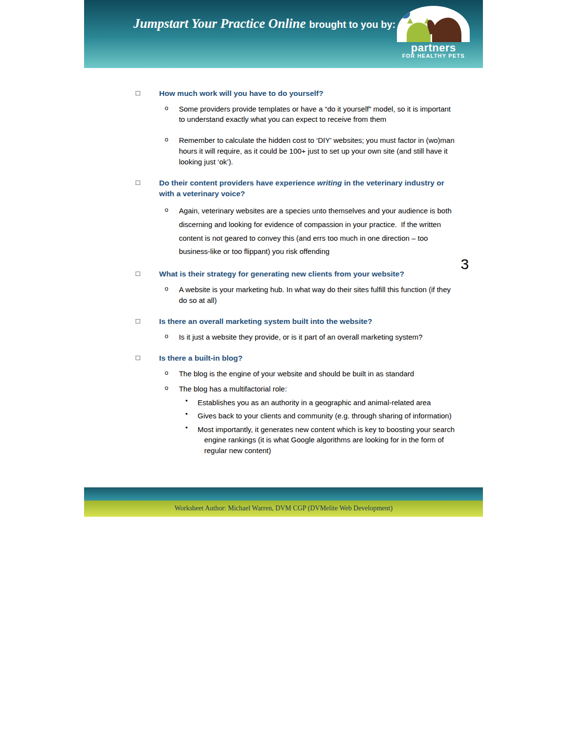Jumpstart Your Practice Online brought to you by:
partners FOR HEALTHY PETS
3
How much work will you have to do yourself?
Some providers provide templates or have a “do it yourself” model, so it is important to understand exactly what you can expect to receive from them
Remember to calculate the hidden cost to ‘DIY’ websites; you must factor in (wo)man hours it will require, as it could be 100+ just to set up your own site (and still have it looking just ‘ok’).
Do their content providers have experience writing in the veterinary industry or with a veterinary voice?
Again, veterinary websites are a species unto themselves and your audience is both discerning and looking for evidence of compassion in your practice. If the written content is not geared to convey this (and errs too much in one direction – too business-like or too flippant) you risk offending
What is their strategy for generating new clients from your website?
A website is your marketing hub. In what way do their sites fulfill this function (if they do so at all)
Is there an overall marketing system built into the website?
Is it just a website they provide, or is it part of an overall marketing system?
Is there a built-in blog?
The blog is the engine of your website and should be built in as standard
The blog has a multifactorial role:
Establishes you as an authority in a geographic and animal-related area
Gives back to your clients and community (e.g. through sharing of information)
Most importantly, it generates new content which is key to boosting your search engine rankings (it is what Google algorithms are looking for in the form of regular new content)
Worksheet Author: Michael Warren, DVM CGP (DVMelite Web Development)